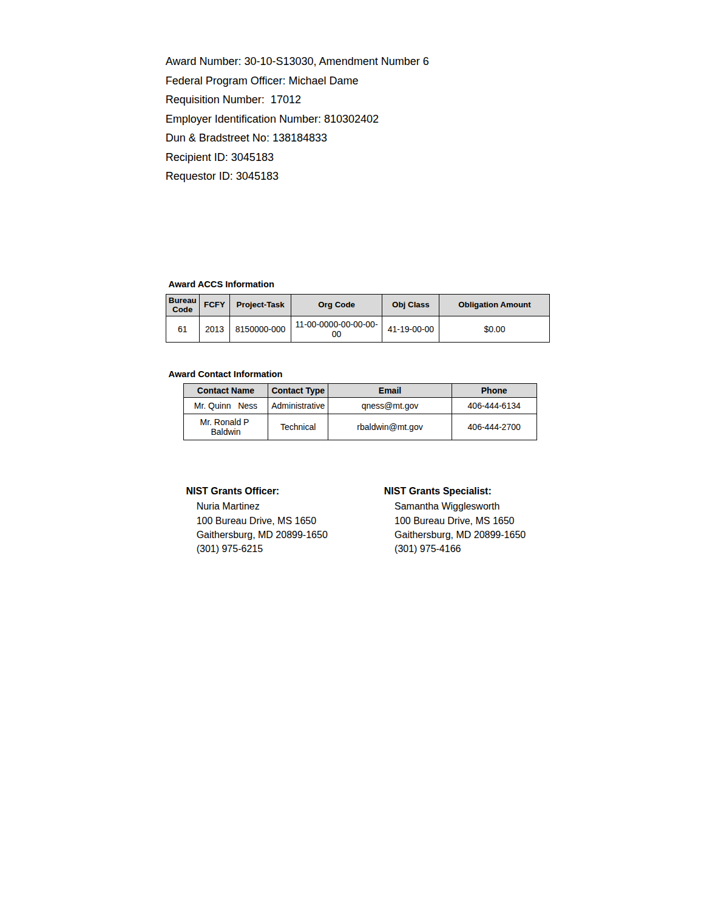Award Number: 30-10-S13030, Amendment Number 6
Federal Program Officer: Michael Dame
Requisition Number: 17012
Employer Identification Number: 810302402
Dun & Bradstreet No: 138184833
Recipient ID: 3045183
Requestor ID: 3045183
Award ACCS Information
| Bureau Code | FCFY | Project-Task | Org Code | Obj Class | Obligation Amount |
| --- | --- | --- | --- | --- | --- |
| 61 | 2013 | 8150000-000 | 11-00-0000-00-00-00-00 | 41-19-00-00 | $0.00 |
Award Contact Information
| Contact Name | Contact Type | Email | Phone |
| --- | --- | --- | --- |
| Mr. Quinn Ness | Administrative | qness@mt.gov | 406-444-6134 |
| Mr. Ronald P Baldwin | Technical | rbaldwin@mt.gov | 406-444-2700 |
NIST Grants Officer:
Nuria Martinez
100 Bureau Drive, MS 1650
Gaithersburg, MD 20899-1650
(301) 975-6215
NIST Grants Specialist:
Samantha Wigglesworth
100 Bureau Drive, MS 1650
Gaithersburg, MD 20899-1650
(301) 975-4166